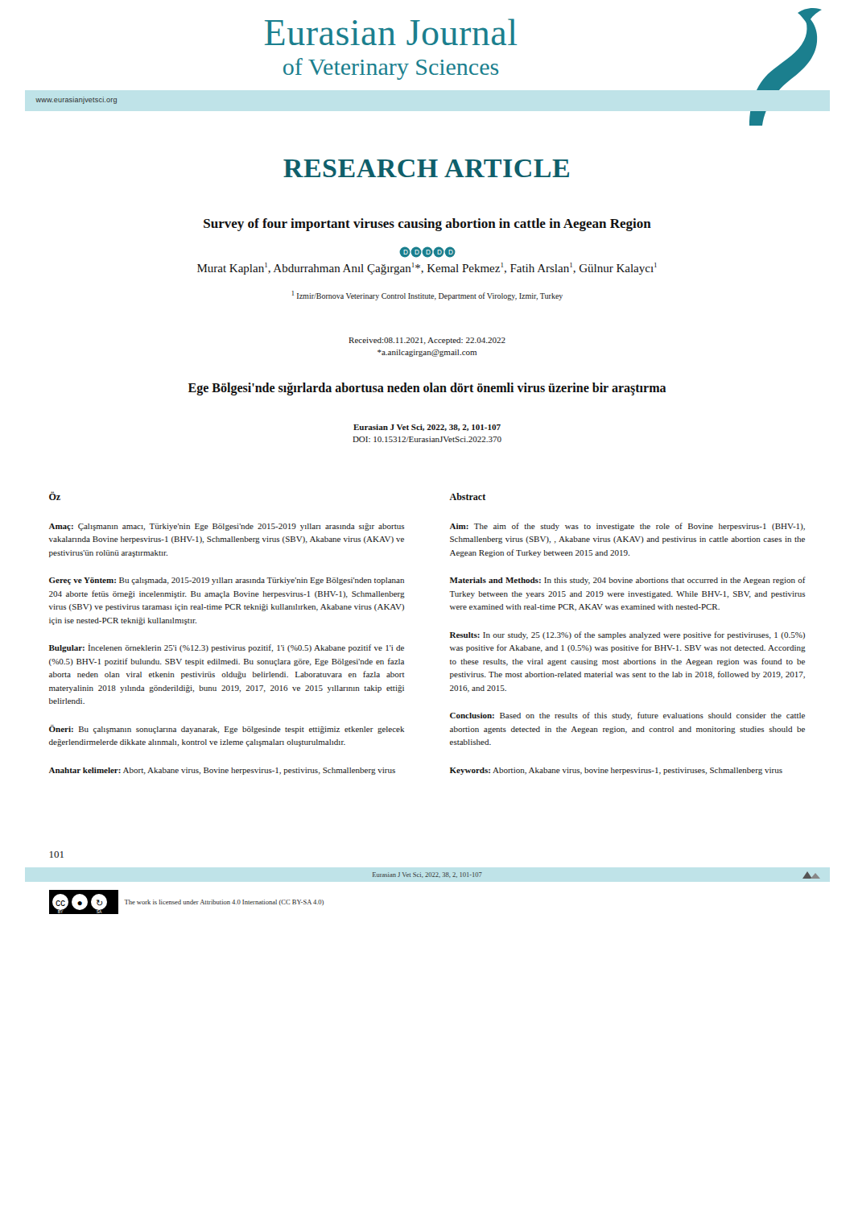Eurasian Journal
of Veterinary Sciences
www.eurasianjvetsci.org
RESEARCH ARTICLE
Survey of four important viruses causing abortion in cattle in Aegean Region
iDiDiDiDiD
Murat Kaplan1, Abdurrahman Anıl Çağırgan1*, Kemal Pekmez1, Fatih Arslan1, Gülnur Kalaycı1
1 Izmir/Bornova Veterinary Control Institute, Department of Virology, Izmir, Turkey
Received:08.11.2021, Accepted: 22.04.2022
*a.anilcagirgan@gmail.com
Ege Bölgesi'nde sığırlarda abortusa neden olan dört önemli virus üzerine bir araştırma
Eurasian J Vet Sci, 2022, 38, 2, 101-107
DOI: 10.15312/EurasianJVetSci.2022.370
Öz
Amaç: Çalışmanın amacı, Türkiye'nin Ege Bölgesi'nde 2015-2019 yılları arasında sığır abortus vakalarında Bovine herpesvirus-1 (BHV-1), Schmallenberg virus (SBV), Akabane virus (AKAV) ve pestivirus'ün rolünü araştırmaktır.
Gereç ve Yöntem: Bu çalışmada, 2015-2019 yılları arasında Türkiye'nin Ege Bölgesi'nden toplanan 204 aborte fetüs örneği incelenmiştir. Bu amaçla Bovine herpesvirus-1 (BHV-1), Schmallenberg virus (SBV) ve pestivirus taraması için real-time PCR tekniği kullanılırken, Akabane virus (AKAV) için ise nested-PCR tekniği kullanılmıştır.
Bulgular: İncelenen örneklerin 25'i (%12.3) pestivirus pozitif, 1'i (%0.5) Akabane pozitif ve 1'i de (%0.5) BHV-1 pozitif bulundu. SBV tespit edilmedi. Bu sonuçlara göre, Ege Bölgesi'nde en fazla aborta neden olan viral etkenin pestivirüs olduğu belirlendi. Laboratuvara en fazla abort materyalinin 2018 yılında gönderildiği, bunu 2019, 2017, 2016 ve 2015 yıllarının takip ettiği belirlendi.
Öneri: Bu çalışmanın sonuçlarına dayanarak, Ege bölgesinde tespit ettiğimiz etkenler gelecek değerlendirmelerde dikkate alınmalı, kontrol ve izleme çalışmaları oluşturulmalıdır.
Anahtar kelimeler: Abort, Akabane virus, Bovine herpesvirus-1, pestivirus, Schmallenberg virus
Abstract
Aim: The aim of the study was to investigate the role of Bovine herpesvirus-1 (BHV-1), Schmallenberg virus (SBV), , Akabane virus (AKAV) and pestivirus in cattle abortion cases in the Aegean Region of Turkey between 2015 and 2019.
Materials and Methods: In this study, 204 bovine abortions that occurred in the Aegean region of Turkey between the years 2015 and 2019 were investigated. While BHV-1, SBV, and pestivirus were examined with real-time PCR, AKAV was examined with nested-PCR.
Results: In our study, 25 (12.3%) of the samples analyzed were positive for pestiviruses, 1 (0.5%) was positive for Akabane, and 1 (0.5%) was positive for BHV-1. SBV was not detected. According to these results, the viral agent causing most abortions in the Aegean region was found to be pestivirus. The most abortion-related material was sent to the lab in 2018, followed by 2019, 2017, 2016, and 2015.
Conclusion: Based on the results of this study, future evaluations should consider the cattle abortion agents detected in the Aegean region, and control and monitoring studies should be established.
Keywords: Abortion, Akabane virus, bovine herpesvirus-1, pestiviruses, Schmallenberg virus
101
Eurasian J Vet Sci, 2022, 38, 2, 101-107
cc ● ↻ BY SA The work is licensed under Attribution 4.0 International (CC BY-SA 4.0)